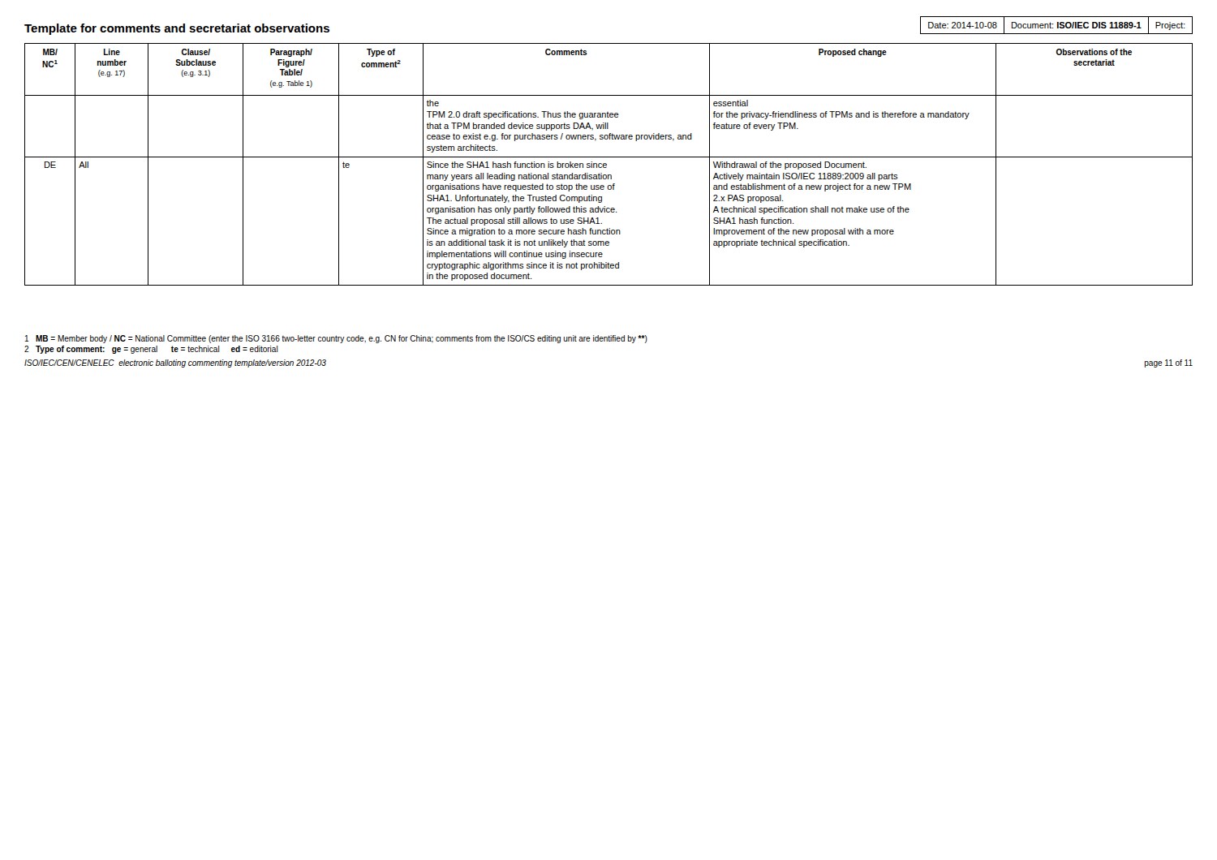Template for comments and secretariat observations
| Date: 2014-10-08 | Document: ISO/IEC DIS 11889-1 | Project: |
| MB/ NC 1 | Line number (e.g. 17) | Clause/ Subclause (e.g. 3.1) | Paragraph/ Figure/ Table/ (e.g. Table 1) | Type of comment 2 | Comments | Proposed change | Observations of the secretariat |
| --- | --- | --- | --- | --- | --- | --- | --- |
| | | | | | the TPM 2.0 draft specifications. Thus the guarantee that a TPM branded device supports DAA, will cease to exist e.g. for purchasers / owners, software providers, and system architects. | essential for the privacy-friendliness of TPMs and is therefore a mandatory feature of every TPM. | |
| DE | All | | | te | Since the SHA1 hash function is broken since many years all leading national standardisation organisations have requested to stop the use of SHA1. Unfortunately, the Trusted Computing organisation has only partly followed this advice. The actual proposal still allows to use SHA1. Since a migration to a more secure hash function is an additional task it is not unlikely that some implementations will continue using insecure cryptographic algorithms since it is not prohibited in the proposed document. | Withdrawal of the proposed Document. Actively maintain ISO/IEC 11889:2009 all parts and establishment of a new project for a new TPM 2.x PAS proposal. A technical specification shall not make use of the SHA1 hash function. Improvement of the new proposal with a more appropriate technical specification. | |
1 MB = Member body / NC = National Committee (enter the ISO 3166 two-letter country code, e.g. CN for China; comments from the ISO/CS editing unit are identified by **)
2 Type of comment: ge = general te = technical ed = editorial
ISO/IEC/CEN/CENELEC electronic balloting commenting template/version 2012-03
page 11 of 11